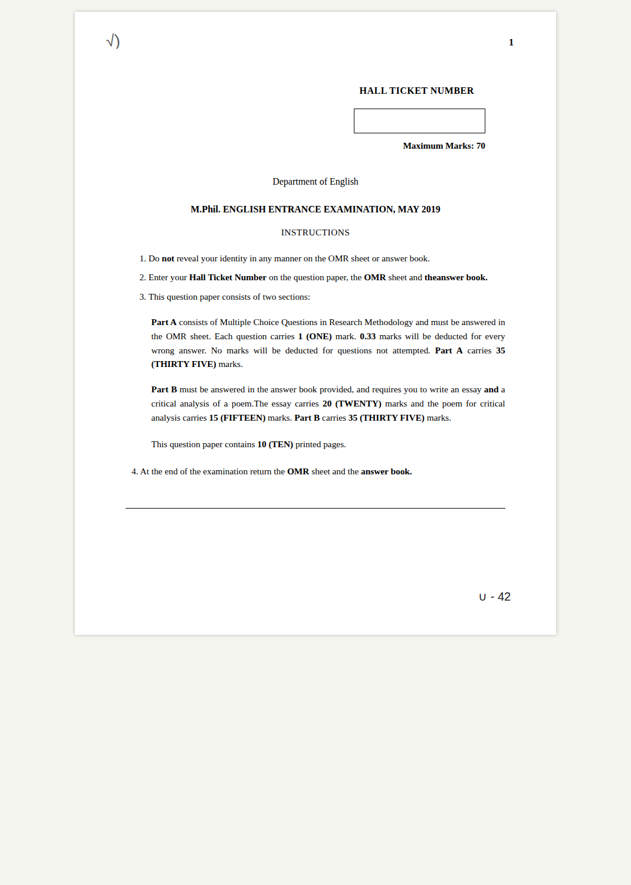√)
1
HALL TICKET NUMBER
Maximum Marks: 70
Department of English
M.Phil. ENGLISH ENTRANCE EXAMINATION, MAY 2019
INSTRUCTIONS
Do not reveal your identity in any manner on the OMR sheet or answer book.
Enter your Hall Ticket Number on the question paper, the OMR sheet and theanswer book.
This question paper consists of two sections:
Part A consists of Multiple Choice Questions in Research Methodology and must be answered in the OMR sheet. Each question carries 1 (ONE) mark. 0.33 marks will be deducted for every wrong answer. No marks will be deducted for questions not attempted. Part A carries 35 (THIRTY FIVE) marks.
Part B must be answered in the answer book provided, and requires you to write an essay and a critical analysis of a poem.The essay carries 20 (TWENTY) marks and the poem for critical analysis carries 15 (FIFTEEN) marks. Part B carries 35 (THIRTY FIVE) marks.
This question paper contains 10 (TEN) printed pages.
4. At the end of the examination return the OMR sheet and the answer book.
∪ - 42